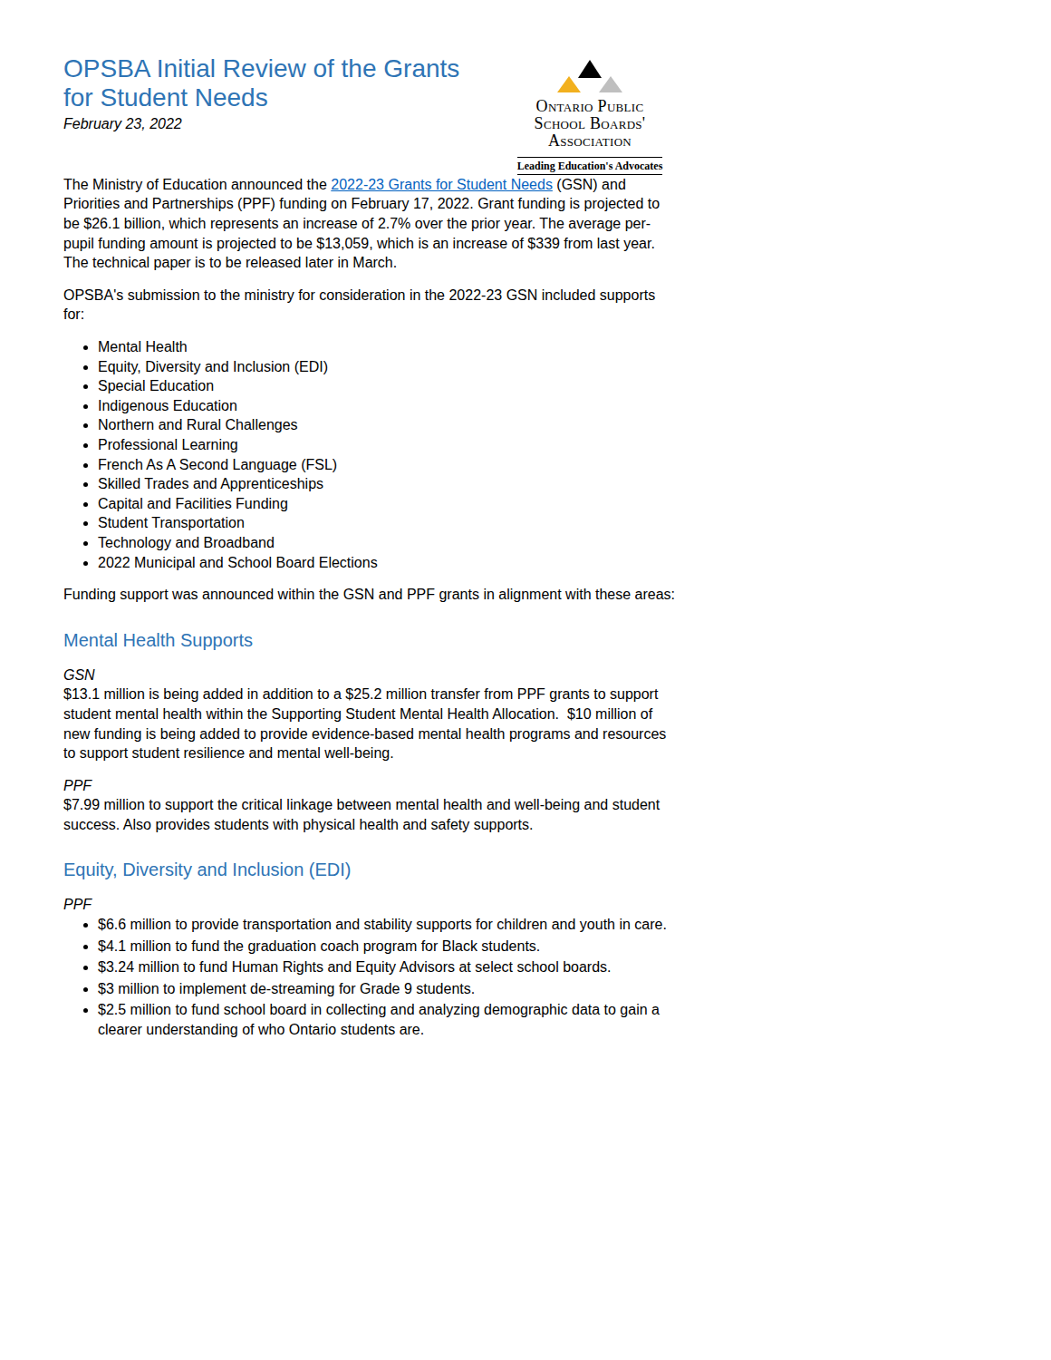OPSBA Initial Review of the Grants for Student Needs
February 23, 2022
Ontario Public
School Boards'
Association
Leading Education's Advocates
The Ministry of Education announced the 2022-23 Grants for Student Needs (GSN) and Priorities and Partnerships (PPF) funding on February 17, 2022. Grant funding is projected to be $26.1 billion, which represents an increase of 2.7% over the prior year. The average per-pupil funding amount is projected to be $13,059, which is an increase of $339 from last year. The technical paper is to be released later in March.
OPSBA's submission to the ministry for consideration in the 2022-23 GSN included supports for:
Mental Health
Equity, Diversity and Inclusion (EDI)
Special Education
Indigenous Education
Northern and Rural Challenges
Professional Learning
French As A Second Language (FSL)
Skilled Trades and Apprenticeships
Capital and Facilities Funding
Student Transportation
Technology and Broadband
2022 Municipal and School Board Elections
Funding support was announced within the GSN and PPF grants in alignment with these areas:
Mental Health Supports
GSN
$13.1 million is being added in addition to a $25.2 million transfer from PPF grants to support student mental health within the Supporting Student Mental Health Allocation. $10 million of new funding is being added to provide evidence-based mental health programs and resources to support student resilience and mental well-being.
PPF
$7.99 million to support the critical linkage between mental health and well-being and student success. Also provides students with physical health and safety supports.
Equity, Diversity and Inclusion (EDI)
PPF
$6.6 million to provide transportation and stability supports for children and youth in care.
$4.1 million to fund the graduation coach program for Black students.
$3.24 million to fund Human Rights and Equity Advisors at select school boards.
$3 million to implement de-streaming for Grade 9 students.
$2.5 million to fund school board in collecting and analyzing demographic data to gain a clearer understanding of who Ontario students are.